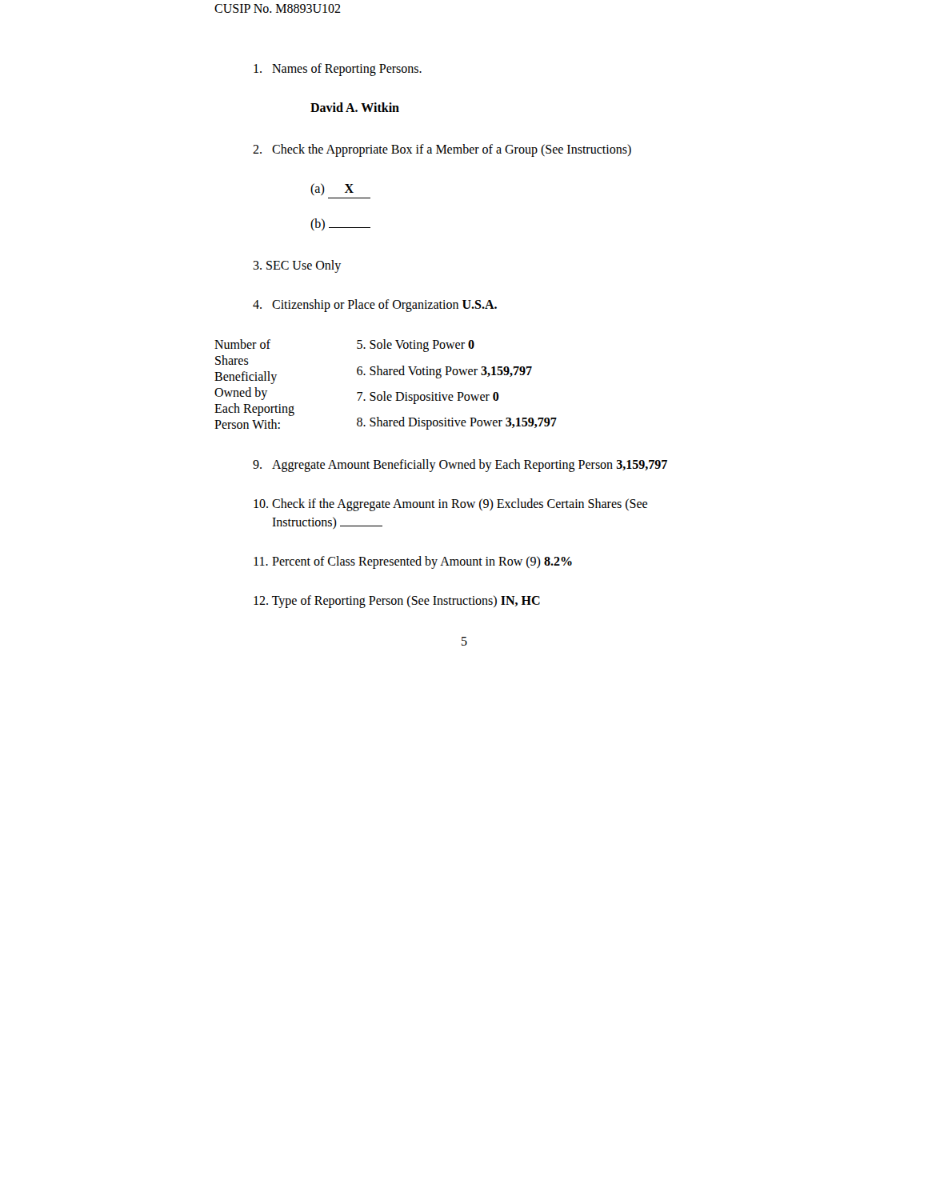CUSIP No. M8893U102
1.
Names of Reporting Persons.
David A. Witkin
2.
Check the Appropriate Box if a Member of a Group (See Instructions)
(a) X
(b)
3. SEC Use Only
4.
Citizenship or Place of Organization U.S.A.
Number of
Shares
Beneficially
Owned by
Each Reporting
Person With:
5. Sole Voting Power 0
6. Shared Voting Power 3,159,797
7. Sole Dispositive Power 0
8. Shared Dispositive Power 3,159,797
9.
Aggregate Amount Beneficially Owned by Each Reporting Person 3,159,797
10.
Check if the Aggregate Amount in Row (9) Excludes Certain Shares (See Instructions)
11.
Percent of Class Represented by Amount in Row (9) 8.2%
12. Type of Reporting Person (See Instructions) IN, HC
5